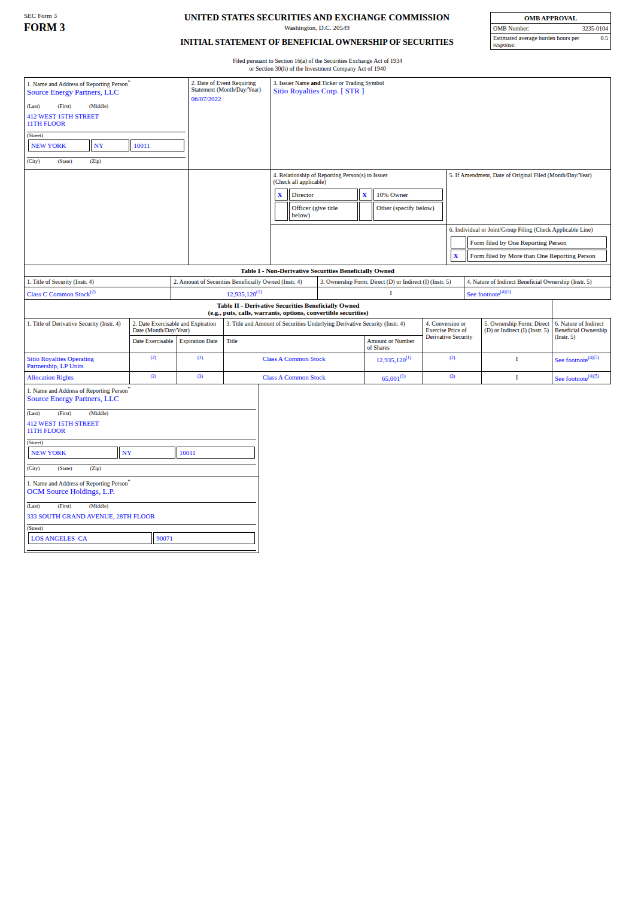SEC Form 3
FORM 3
UNITED STATES SECURITIES AND EXCHANGE COMMISSION
Washington, D.C. 20549
INITIAL STATEMENT OF BENEFICIAL OWNERSHIP OF SECURITIES
OMB APPROVAL
OMB Number: 3235-0104
Estimated average burden hours per response: 0.5
Filed pursuant to Section 16(a) of the Securities Exchange Act of 1934
or Section 30(h) of the Investment Company Act of 1940
| 1. Name and Address of Reporting Person * Source Energy Partners, LLC (Last) (First) (Middle) 412 WEST 15TH STREET 11TH FLOOR (Street) / NEW YORK / NY / 10011 / (City) (State) (Zip) | 2. Date of Event Requiring Statement (Month/Day/Year) 06/07/2022 | 3. Issuer Name and Ticker or Trading Symbol Sitio Royalties Corp. [ STR ] |
| | | 4. Relationship of Reporting Person(s) to Issuer (Check all applicable) / X / Director / X / 10% Owner / / / Officer (give title below) / / Other (specify below) / | 5. If Amendment, Date of Original Filed (Month/Day/Year) |
| | 6. Individual or Joint/Group Filing (Check Applicable Line) / / Form filed by One Reporting Person / / X / Form filed by More than One Reporting Person / |
| Table I - Non-Derivative Securities Beneficially Owned |
| 1. Title of Security (Instr. 4) | 2. Amount of Securities Beneficially Owned (Instr. 4) | 3. Ownership Form: Direct (D) or Indirect (I) (Instr. 5) | 4. Nature of Indirect Beneficial Ownership (Instr. 5) |
| Class C Common Stock (2) | 12,935,120 (1) | I | See footnote (4)(5) |
| Table II - Derivative Securities Beneficially Owned (e.g., puts, calls, warrants, options, convertible securities) |
| 1. Title of Derivative Security (Instr. 4) | 2. Date Exercisable and Expiration Date (Month/Day/Year) | 3. Title and Amount of Securities Underlying Derivative Security (Instr. 4) | 4. Conversion or Exercise Price of Derivative Security | 5. Ownership Form: Direct (D) or Indirect (I) (Instr. 5) | 6. Nature of Indirect Beneficial Ownership (Instr. 5) |
| Date Exercisable | Expiration Date | Title | Amount or Number of Shares |
| Sitio Royalties Operating Partnership, LP Units | (2) | (2) | Class A Common Stock | 12,935,120 (1) | (2) | I | See footnote (4)(5) |
| Allocation Rights | (3) | (3) | Class A Common Stock | 65,001 (1) | (3) | I | See footnote (4)(5) |
| 1. Name and Address of Reporting Person * Source Energy Partners, LLC (Last) (First) (Middle) 412 WEST 15TH STREET 11TH FLOOR (Street) / NEW YORK / NY / 10011 / (City) (State) (Zip) | |
| 1. Name and Address of Reporting Person * OCM Source Holdings, L.P. (Last) (First) (Middle) 333 SOUTH GRAND AVENUE, 28TH FLOOR (Street) / LOS ANGELES CA / 90071 / | |